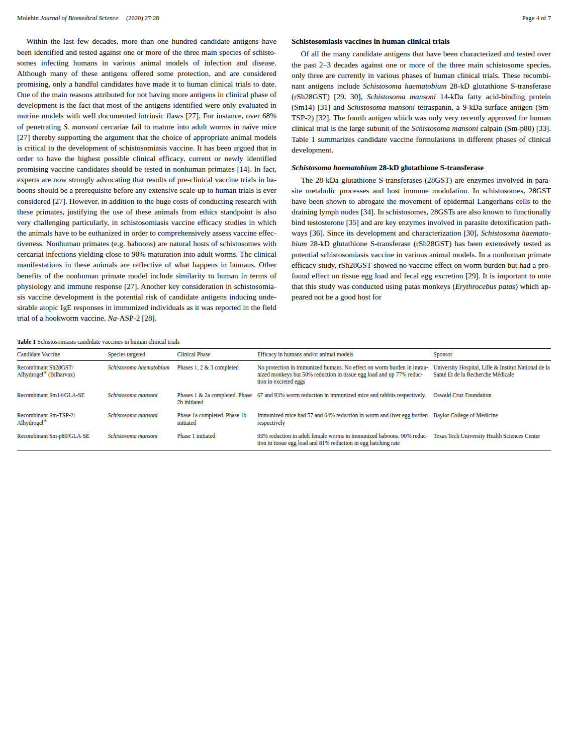Molehin Journal of Biomedical Science (2020) 27:28
Page 4 of 7
Within the last few decades, more than one hundred candidate antigens have been identified and tested against one or more of the three main species of schistosomes infecting humans in various animal models of infection and disease. Although many of these antigens offered some protection, and are considered promising, only a handful candidates have made it to human clinical trials to date. One of the main reasons attributed for not having more antigens in clinical phase of development is the fact that most of the antigens identified were only evaluated in murine models with well documented intrinsic flaws [27]. For instance, over 68% of penetrating S. mansoni cercariae fail to mature into adult worms in naïve mice [27] thereby supporting the argument that the choice of appropriate animal models is critical to the development of schistosomiasis vaccine. It has been argued that in order to have the highest possible clinical efficacy, current or newly identified promising vaccine candidates should be tested in nonhuman primates [14]. In fact, experts are now strongly advocating that results of pre-clinical vaccine trials in baboons should be a prerequisite before any extensive scale-up to human trials is ever considered [27]. However, in addition to the huge costs of conducting research with these primates, justifying the use of these animals from ethics standpoint is also very challenging particularly, in schistosomiasis vaccine efficacy studies in which the animals have to be euthanized in order to comprehensively assess vaccine effectiveness. Nonhuman primates (e.g. baboons) are natural hosts of schistosomes with cercarial infections yielding close to 90% maturation into adult worms. The clinical manifestations in these animals are reflective of what happens in humans. Other benefits of the nonhuman primate model include similarity to human in terms of physiology and immune response [27]. Another key consideration in schistosomiasis vaccine development is the potential risk of candidate antigens inducing undesirable atopic IgE responses in immunized individuals as it was reported in the field trial of a hookworm vaccine, Na-ASP-2 [28].
Schistosomiasis vaccines in human clinical trials
Of all the many candidate antigens that have been characterized and tested over the past 2–3 decades against one or more of the three main schistosome species, only three are currently in various phases of human clinical trials. These recombinant antigens include Schistosoma haematobium 28-kD glutathione S-transferase (rSh28GST) [29, 30], Schistosoma mansoni 14-kDa fatty acid-binding protein (Sm14) [31] and Schistosoma mansoni tetraspanin, a 9-kDa surface antigen (Sm-TSP-2) [32]. The fourth antigen which was only very recently approved for human clinical trial is the large subunit of the Schistosoma mansoni calpain (Sm-p80) [33]. Table 1 summarizes candidate vaccine formulations in different phases of clinical development.
Schistosoma haematobium 28-kD glutathione S-transferase
The 28-kDa glutathione S-transferases (28GST) are enzymes involved in parasite metabolic processes and host immune modulation. In schistosomes, 28GST have been shown to abrogate the movement of epidermal Langerhans cells to the draining lymph nodes [34]. In schistosomes, 28GSTs are also known to functionally bind testosterone [35] and are key enzymes involved in parasite detoxification pathways [36]. Since its development and characterization [30], Schistosoma haematobium 28-kD glutathione S-transferase (rSh28GST) has been extensively tested as potential schistosomiasis vaccine in various animal models. In a nonhuman primate efficacy study, rSh28GST showed no vaccine effect on worm burden but had a profound effect on tissue egg load and fecal egg excretion [29]. It is important to note that this study was conducted using patas monkeys (Erythrocebus patas) which appeared not be a good host for
Table 1 Schistosomiasis candidate vaccines in human clinical trials
| Candidate Vaccine | Species targeted | Clinical Phase | Efficacy in humans and/or animal models | Sponsor |
| --- | --- | --- | --- | --- |
| Recombinant Sh28GST/ Alhydrogel ® (Bilharvax) | Schistosoma haematobium | Phases 1, 2 & 3 completed | No protection in immunized humans. No effect on worm burden in immunized monkeys but 50% reduction in tissue egg load and up 77% reduction in excreted eggs | University Hospital, Lille & Institut National de la Santé Et de la Recherche Médicale |
| Recombinant Sm14/GLA-SE | Schistosoma mansoni | Phases 1 & 2a completed. Phase 2b initiated | 67 and 93% worm reduction in immunized mice and rabbits respectively. | Oswald Cruz Foundation |
| Recombinant Sm-TSP-2/ Alhydrogel ® | Schistosoma mansoni | Phase 1a completed. Phase 1b initiated | Immunized mice had 57 and 64% reduction in worm and liver egg burden respectively | Baylor College of Medicine |
| Recombinant Sm-p80/GLA-SE | Schistosoma mansoni | Phase 1 initiated | 93% reduction in adult female worms in immunized baboons. 90% reduction in tissue egg load and 81% reduction in egg hatching rate | Texas Tech University Health Sciences Center |